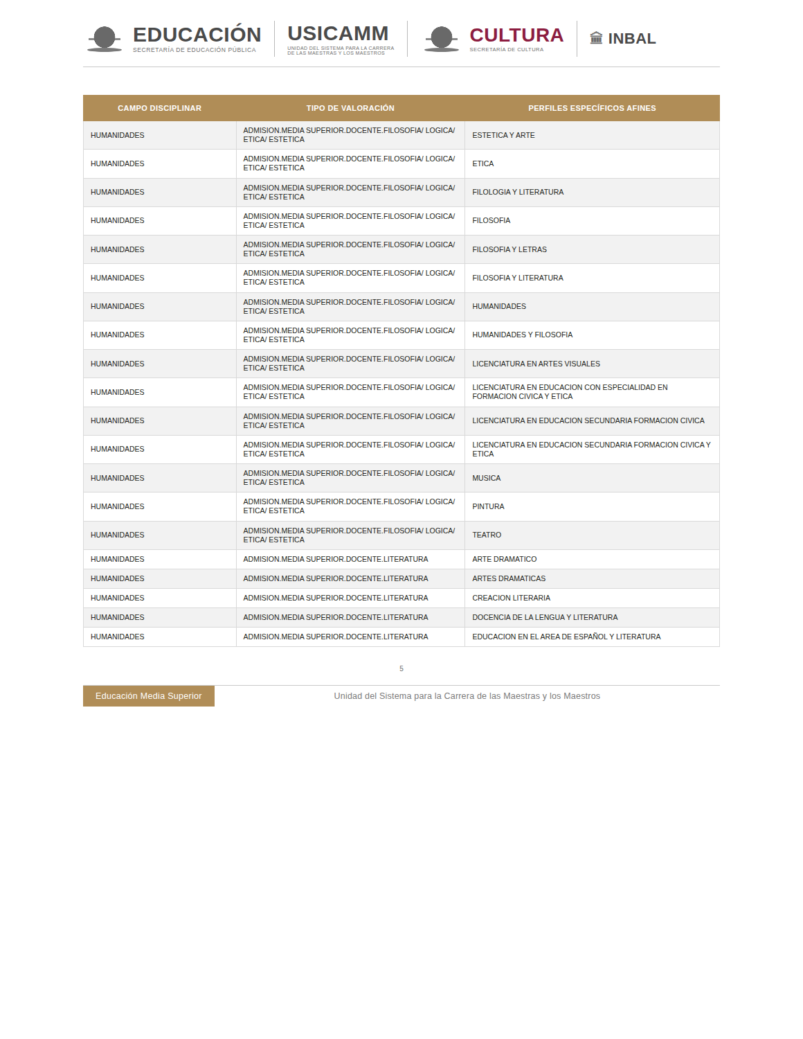EDUCACIÓN
SECRETARÍA DE EDUCACIÓN PÚBLICA
USICAMM
UNIDAD DEL SISTEMA PARA LA CARRERA
DE LAS MAESTRAS Y LOS MAESTROS
CULTURA
SECRETARÍA DE CULTURA
🏛 INBAL
| CAMPO DISCIPLINAR | TIPO DE VALORACIÓN | PERFILES ESPECÍFICOS AFINES |
| --- | --- | --- |
| HUMANIDADES | ADMISION.MEDIA SUPERIOR.DOCENTE.FILOSOFIA/ LOGICA/ ETICA/ ESTETICA | ESTETICA Y ARTE |
| HUMANIDADES | ADMISION.MEDIA SUPERIOR.DOCENTE.FILOSOFIA/ LOGICA/ ETICA/ ESTETICA | ETICA |
| HUMANIDADES | ADMISION.MEDIA SUPERIOR.DOCENTE.FILOSOFIA/ LOGICA/ ETICA/ ESTETICA | FILOLOGIA Y LITERATURA |
| HUMANIDADES | ADMISION.MEDIA SUPERIOR.DOCENTE.FILOSOFIA/ LOGICA/ ETICA/ ESTETICA | FILOSOFIA |
| HUMANIDADES | ADMISION.MEDIA SUPERIOR.DOCENTE.FILOSOFIA/ LOGICA/ ETICA/ ESTETICA | FILOSOFIA Y LETRAS |
| HUMANIDADES | ADMISION.MEDIA SUPERIOR.DOCENTE.FILOSOFIA/ LOGICA/ ETICA/ ESTETICA | FILOSOFIA Y LITERATURA |
| HUMANIDADES | ADMISION.MEDIA SUPERIOR.DOCENTE.FILOSOFIA/ LOGICA/ ETICA/ ESTETICA | HUMANIDADES |
| HUMANIDADES | ADMISION.MEDIA SUPERIOR.DOCENTE.FILOSOFIA/ LOGICA/ ETICA/ ESTETICA | HUMANIDADES Y FILOSOFIA |
| HUMANIDADES | ADMISION.MEDIA SUPERIOR.DOCENTE.FILOSOFIA/ LOGICA/ ETICA/ ESTETICA | LICENCIATURA EN ARTES VISUALES |
| HUMANIDADES | ADMISION.MEDIA SUPERIOR.DOCENTE.FILOSOFIA/ LOGICA/ ETICA/ ESTETICA | LICENCIATURA EN EDUCACION CON ESPECIALIDAD EN FORMACION CIVICA Y ETICA |
| HUMANIDADES | ADMISION.MEDIA SUPERIOR.DOCENTE.FILOSOFIA/ LOGICA/ ETICA/ ESTETICA | LICENCIATURA EN EDUCACION SECUNDARIA FORMACION CIVICA |
| HUMANIDADES | ADMISION.MEDIA SUPERIOR.DOCENTE.FILOSOFIA/ LOGICA/ ETICA/ ESTETICA | LICENCIATURA EN EDUCACION SECUNDARIA FORMACION CIVICA Y ETICA |
| HUMANIDADES | ADMISION.MEDIA SUPERIOR.DOCENTE.FILOSOFIA/ LOGICA/ ETICA/ ESTETICA | MUSICA |
| HUMANIDADES | ADMISION.MEDIA SUPERIOR.DOCENTE.FILOSOFIA/ LOGICA/ ETICA/ ESTETICA | PINTURA |
| HUMANIDADES | ADMISION.MEDIA SUPERIOR.DOCENTE.FILOSOFIA/ LOGICA/ ETICA/ ESTETICA | TEATRO |
| HUMANIDADES | ADMISION.MEDIA SUPERIOR.DOCENTE.LITERATURA | ARTE DRAMATICO |
| HUMANIDADES | ADMISION.MEDIA SUPERIOR.DOCENTE.LITERATURA | ARTES DRAMATICAS |
| HUMANIDADES | ADMISION.MEDIA SUPERIOR.DOCENTE.LITERATURA | CREACION LITERARIA |
| HUMANIDADES | ADMISION.MEDIA SUPERIOR.DOCENTE.LITERATURA | DOCENCIA DE LA LENGUA Y LITERATURA |
| HUMANIDADES | ADMISION.MEDIA SUPERIOR.DOCENTE.LITERATURA | EDUCACION EN EL AREA DE ESPAÑOL Y LITERATURA |
5
Educación Media Superior
Unidad del Sistema para la Carrera de las Maestras y los Maestros